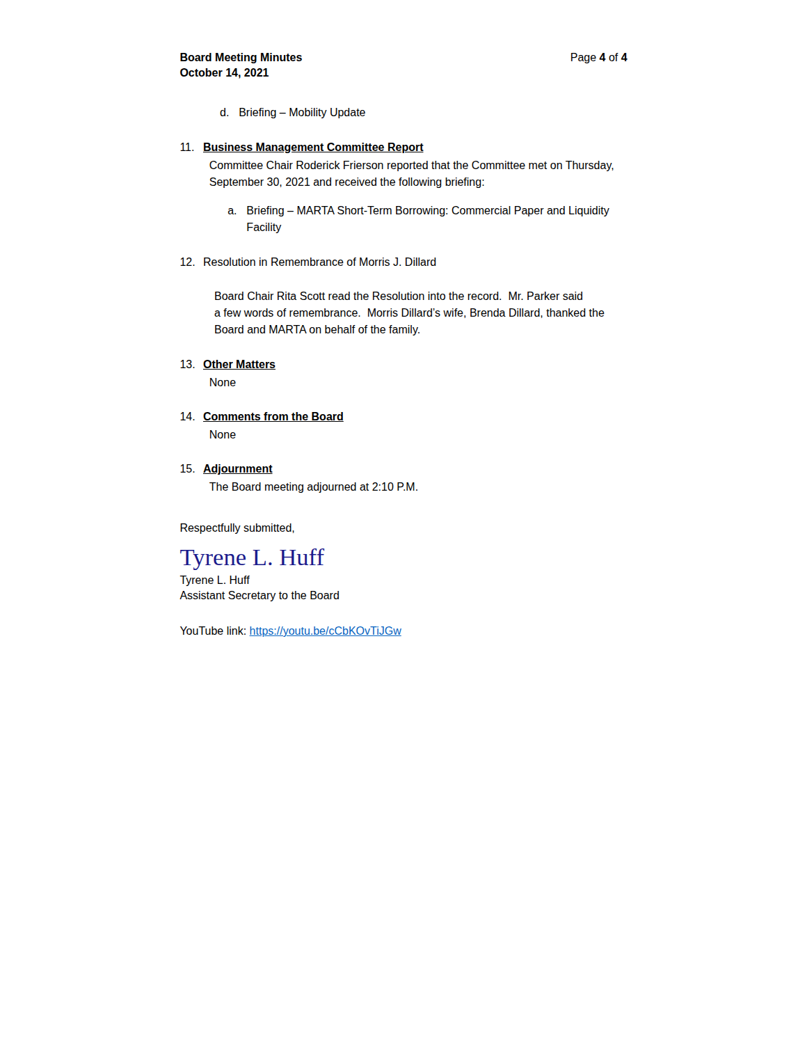Board Meeting Minutes
October 14, 2021
Page 4 of 4
d. Briefing – Mobility Update
11.
Business Management Committee Report
Committee Chair Roderick Frierson reported that the Committee met on Thursday,
September 30, 2021 and received the following briefing:
a. Briefing – MARTA Short-Term Borrowing: Commercial Paper and Liquidity
Facility
12.
Resolution in Remembrance of Morris J. Dillard
Board Chair Rita Scott read the Resolution into the record. Mr. Parker said
a few words of remembrance. Morris Dillard’s wife, Brenda Dillard, thanked the
Board and MARTA on behalf of the family.
13.
Other Matters
None
14.
Comments from the Board
None
15.
Adjournment
The Board meeting adjourned at 2:10 P.M.
Respectfully submitted,
Tyrene L. Huff
Tyrene L. Huff
Assistant Secretary to the Board
YouTube link: https://youtu.be/cCbKOvTiJGw